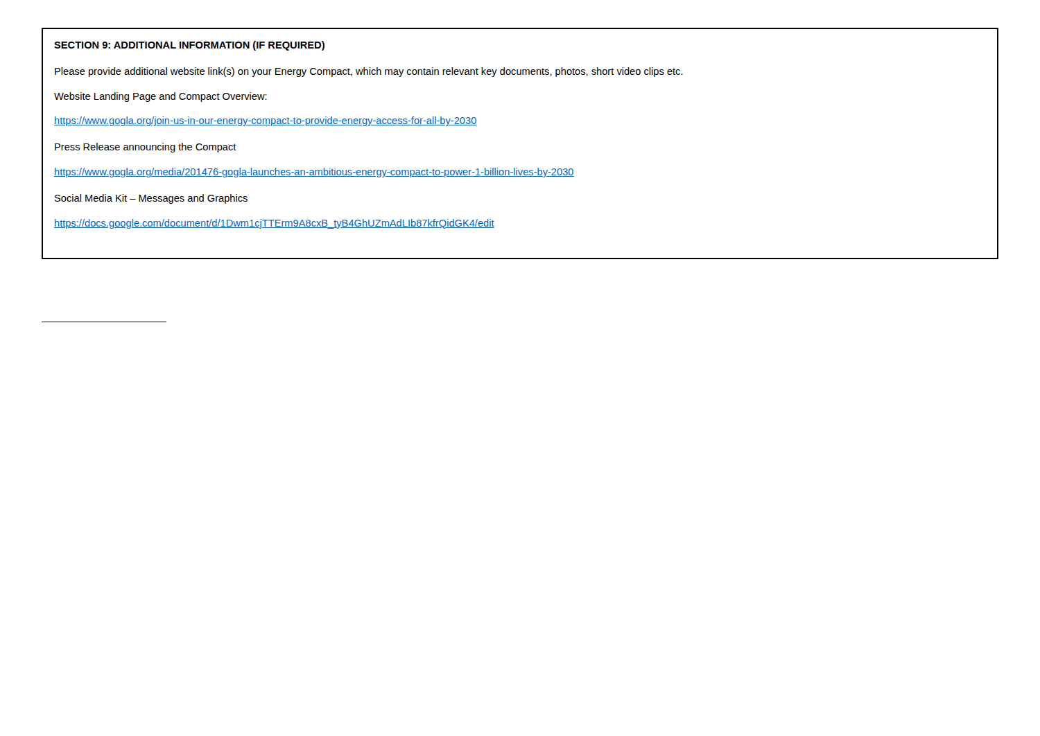SECTION 9: ADDITIONAL INFORMATION (IF REQUIRED)
Please provide additional website link(s) on your Energy Compact, which may contain relevant key documents, photos, short video clips etc.
Website Landing Page and Compact Overview:
https://www.gogla.org/join-us-in-our-energy-compact-to-provide-energy-access-for-all-by-2030
Press Release announcing the Compact
https://www.gogla.org/media/201476-gogla-launches-an-ambitious-energy-compact-to-power-1-billion-lives-by-2030
Social Media Kit – Messages and Graphics
https://docs.google.com/document/d/1Dwm1cjTTErm9A8cxB_tyB4GhUZmAdLIb87kfrQidGK4/edit